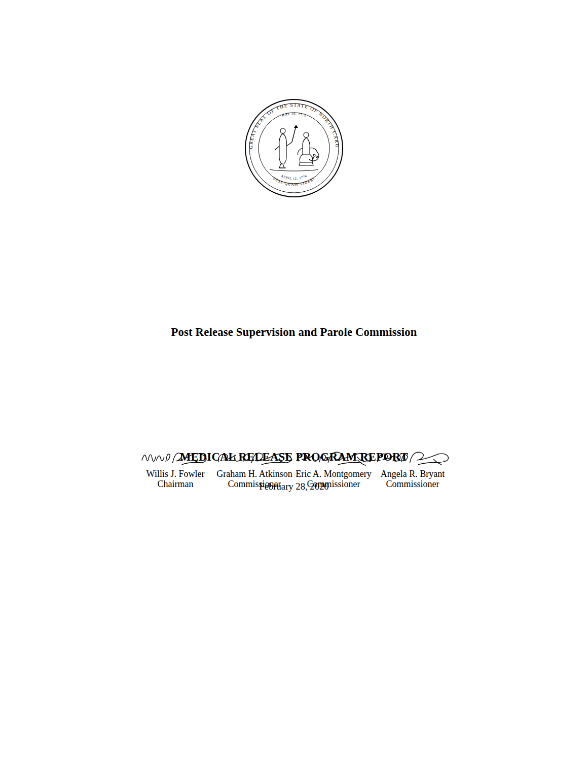The Great Seal of the State of North Carolina — May 20, 1775 — April 12, 1776 — Esse Quam Videri THE GREAT SEAL OF THE STATE OF NORTH CAROLINA ESSE QUAM VIDERI MAY 20, 1775 APRIL 12, 1776
Post Release Supervision and Parole Commission
MEDICAL RELEASE PROGRAM REPORT
February 28, 2020
| Willis J. Fowler Chairman | Graham H. Atkinson Commissioner | Eric A. Montgomery Commissioner | Angela R. Bryant Commissioner |